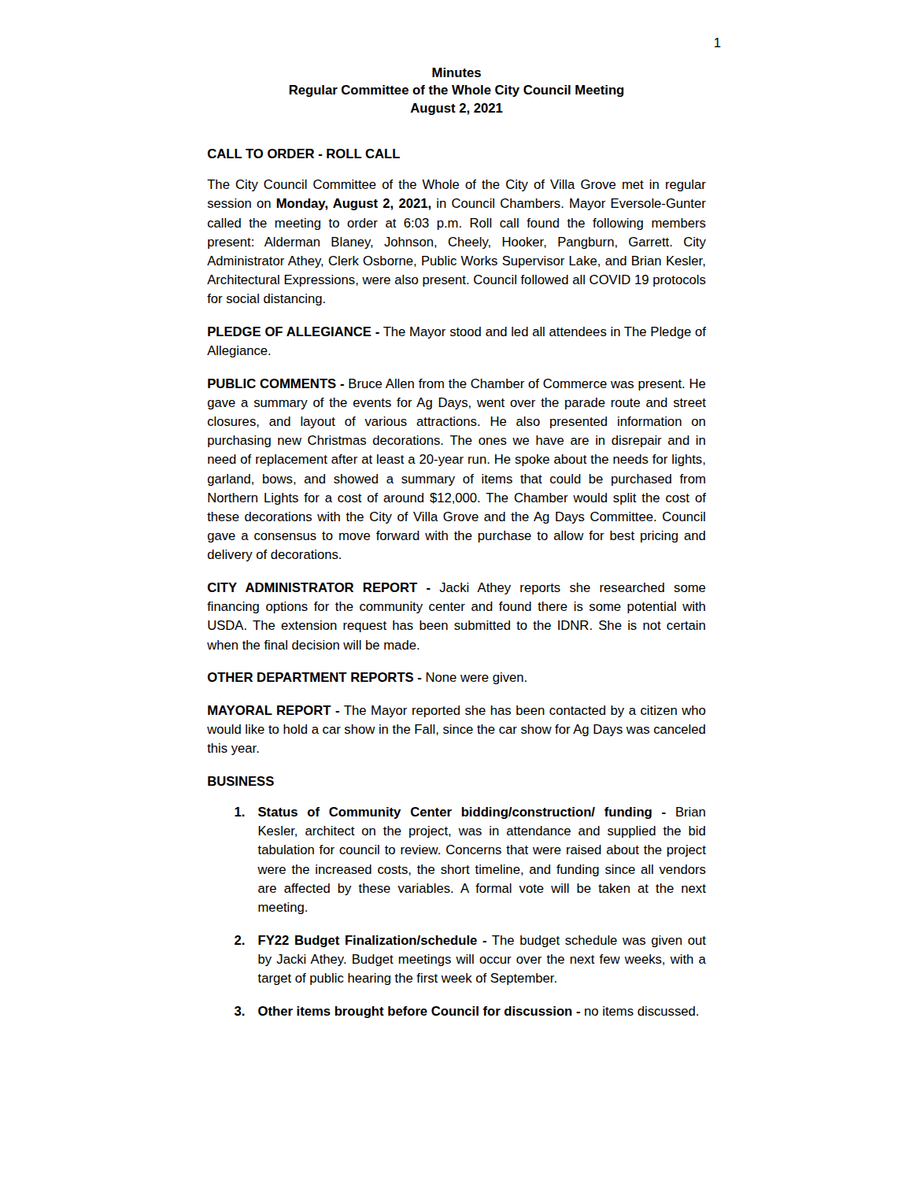1
Minutes Regular Committee of the Whole City Council Meeting August 2, 2021
Call to Order - Roll Call
The City Council Committee of the Whole of the City of Villa Grove met in regular session on Monday, August 2, 2021, in Council Chambers. Mayor Eversole-Gunter called the meeting to order at 6:03 p.m. Roll call found the following members present: Alderman Blaney, Johnson, Cheely, Hooker, Pangburn, Garrett. City Administrator Athey, Clerk Osborne, Public Works Supervisor Lake, and Brian Kesler, Architectural Expressions, were also present. Council followed all COVID 19 protocols for social distancing.
Pledge of Allegiance - The Mayor stood and led all attendees in The Pledge of Allegiance.
Public Comments - Bruce Allen from the Chamber of Commerce was present. He gave a summary of the events for Ag Days, went over the parade route and street closures, and layout of various attractions. He also presented information on purchasing new Christmas decorations. The ones we have are in disrepair and in need of replacement after at least a 20-year run. He spoke about the needs for lights, garland, bows, and showed a summary of items that could be purchased from Northern Lights for a cost of around $12,000. The Chamber would split the cost of these decorations with the City of Villa Grove and the Ag Days Committee. Council gave a consensus to move forward with the purchase to allow for best pricing and delivery of decorations.
City Administrator Report - Jacki Athey reports she researched some financing options for the community center and found there is some potential with USDA. The extension request has been submitted to the IDNR. She is not certain when the final decision will be made.
Other Department Reports - None were given.
Mayoral Report - The Mayor reported she has been contacted by a citizen who would like to hold a car show in the Fall, since the car show for Ag Days was canceled this year.
Business
Status of Community Center bidding/construction/ funding - Brian Kesler, architect on the project, was in attendance and supplied the bid tabulation for council to review. Concerns that were raised about the project were the increased costs, the short timeline, and funding since all vendors are affected by these variables. A formal vote will be taken at the next meeting.
FY22 Budget Finalization/schedule - The budget schedule was given out by Jacki Athey. Budget meetings will occur over the next few weeks, with a target of public hearing the first week of September.
Other items brought before Council for discussion - no items discussed.